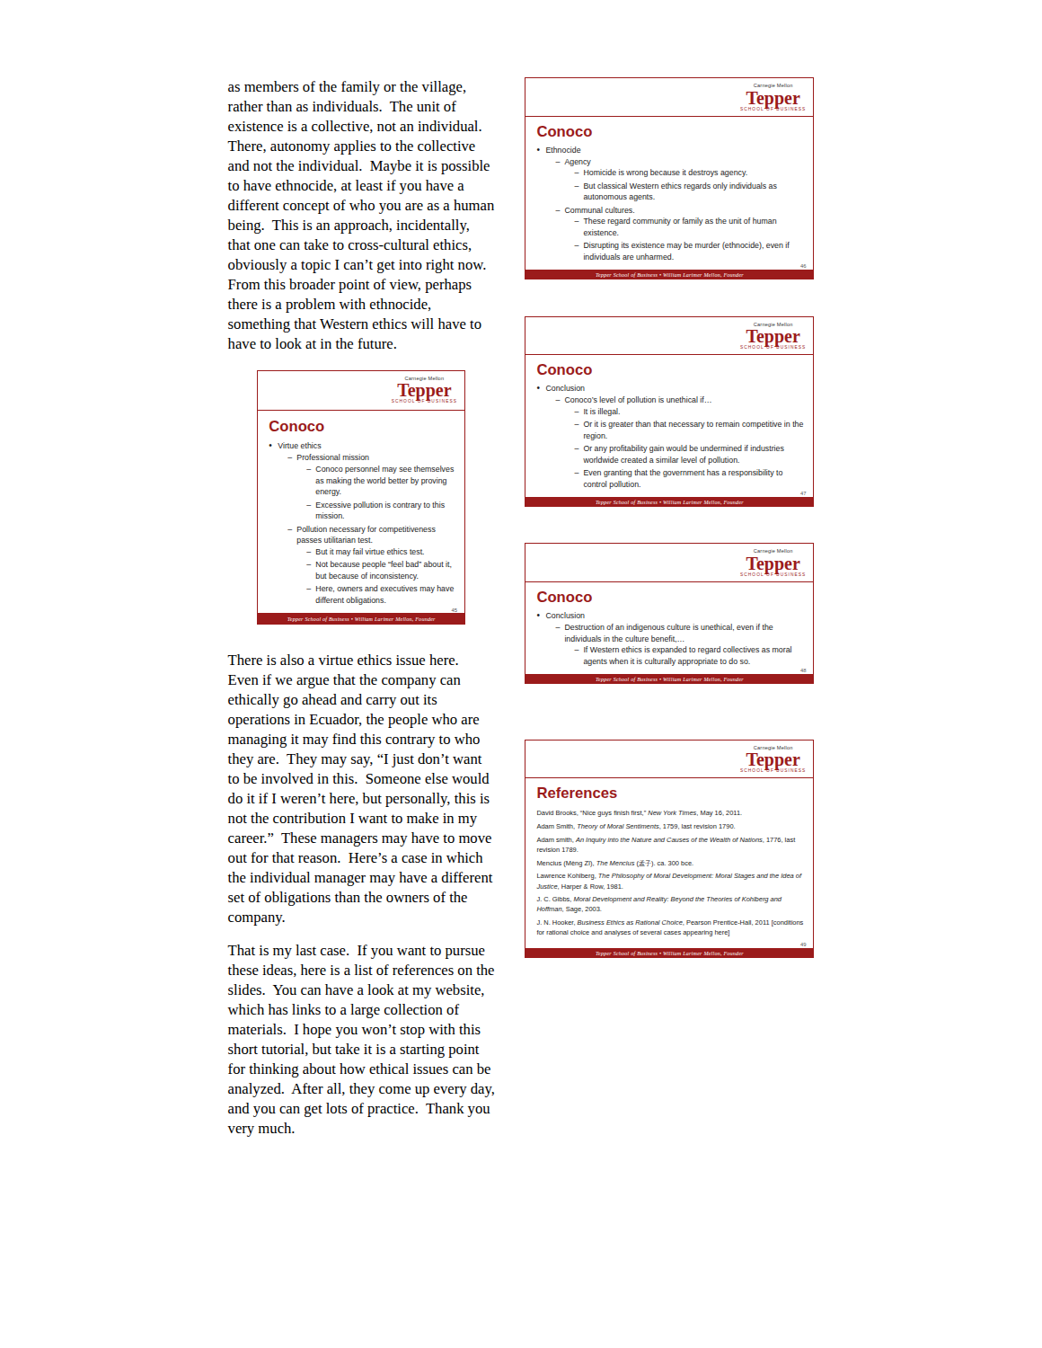as members of the family or the village, rather than as individuals. The unit of existence is a collective, not an individual. There, autonomy applies to the collective and not the individual. Maybe it is possible to have ethnocide, at least if you have a different concept of who you are as a human being. This is an approach, incidentally, that one can take to cross-cultural ethics, obviously a topic I can’t get into right now. From this broader point of view, perhaps there is a problem with ethnocide, something that Western ethics will have to have to look at in the future.
Carnegie Mellon Tepper SCHOOL OF BUSINESS
Conoco
Virtue ethics
Professional mission
Conoco personnel may see themselves as making the world better by proving energy.
Excessive pollution is contrary to this mission.
Pollution necessary for competitiveness passes utilitarian test.
But it may fail virtue ethics test.
Not because people “feel bad” about it, but because of inconsistency.
Here, owners and executives may have different obligations.
45
Tepper School of Business • William Larimer Mellon, Founder
There is also a virtue ethics issue here. Even if we argue that the company can ethically go ahead and carry out its operations in Ecuador, the people who are managing it may find this contrary to who they are. They may say, “I just don’t want to be involved in this. Someone else would do it if I weren’t here, but personally, this is not the contribution I want to make in my career.” These managers may have to move out for that reason. Here’s a case in which the individual manager may have a different set of obligations than the owners of the company.
That is my last case. If you want to pursue these ideas, here is a list of references on the slides. You can have a look at my website, which has links to a large collection of materials. I hope you won’t stop with this short tutorial, but take it is a starting point for thinking about how ethical issues can be analyzed. After all, they come up every day, and you can get lots of practice. Thank you very much.
Carnegie Mellon Tepper SCHOOL OF BUSINESS
Conoco
Ethnocide
Agency
Homicide is wrong because it destroys agency.
But classical Western ethics regards only individuals as autonomous agents.
Communal cultures.
These regard community or family as the unit of human existence.
Disrupting its existence may be murder (ethnocide), even if individuals are unharmed.
46
Tepper School of Business • William Larimer Mellon, Founder
Carnegie Mellon Tepper SCHOOL OF BUSINESS
Conoco
Conclusion
Conoco’s level of pollution is unethical if…
It is illegal.
Or it is greater than that necessary to remain competitive in the region.
Or any profitability gain would be undermined if industries worldwide created a similar level of pollution.
Even granting that the government has a responsibility to control pollution.
47
Tepper School of Business • William Larimer Mellon, Founder
Carnegie Mellon Tepper SCHOOL OF BUSINESS
Conoco
Conclusion
Destruction of an indigenous culture is unethical, even if the individuals in the culture benefit,…
If Western ethics is expanded to regard collectives as moral agents when it is culturally appropriate to do so.
48
Tepper School of Business • William Larimer Mellon, Founder
Carnegie Mellon Tepper SCHOOL OF BUSINESS
References
David Brooks, “Nice guys finish first,” New York Times, May 16, 2011.
Adam Smith, Theory of Moral Sentiments, 1759, last revision 1790.
Adam smith, An Inquiry into the Nature and Causes of the Wealth of Nations, 1776, last revision 1789.
Mencius (Mèng Zĭ), The Mencius (孟子). ca. 300 bce.
Lawrence Kohlberg, The Philosophy of Moral Development: Moral Stages and the Idea of Justice, Harper & Row, 1981.
J. C. Gibbs, Moral Development and Reality: Beyond the Theories of Kohlberg and Hoffman, Sage, 2003.
J. N. Hooker, Business Ethics as Rational Choice, Pearson Prentice-Hall, 2011 [conditions for rational choice and analyses of several cases appearing here]
49
Tepper School of Business • William Larimer Mellon, Founder